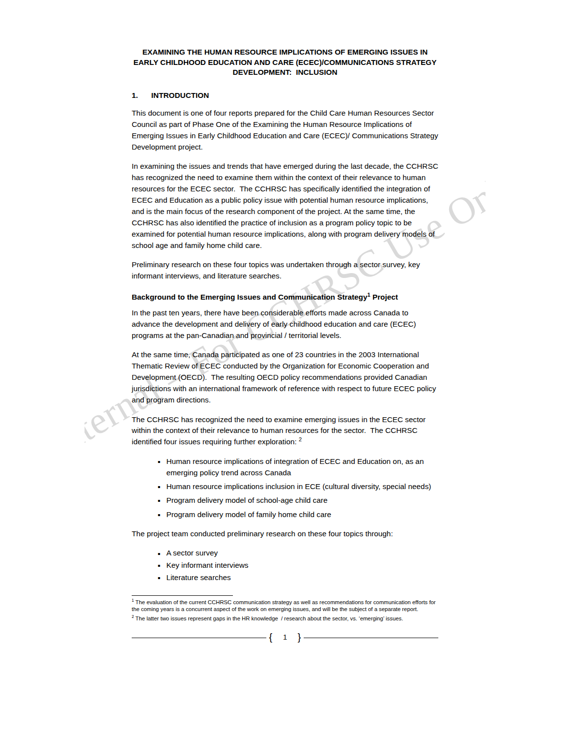Internal – For CCHRSC Use Only
Examining the Human Resource Implications of Emerging Issues in Early Childhood Education and Care (ECEC)/Communications Strategy Development: Inclusion
1. Introduction
This document is one of four reports prepared for the Child Care Human Resources Sector Council as part of Phase One of the Examining the Human Resource Implications of Emerging Issues in Early Childhood Education and Care (ECEC)/ Communications Strategy Development project.
In examining the issues and trends that have emerged during the last decade, the CCHRSC has recognized the need to examine them within the context of their relevance to human resources for the ECEC sector. The CCHRSC has specifically identified the integration of ECEC and Education as a public policy issue with potential human resource implications, and is the main focus of the research component of the project. At the same time, the CCHRSC has also identified the practice of inclusion as a program policy topic to be examined for potential human resource implications, along with program delivery models of school age and family home child care.
Preliminary research on these four topics was undertaken through a sector survey, key informant interviews, and literature searches.
Background to the Emerging Issues and Communication Strategy1 Project
In the past ten years, there have been considerable efforts made across Canada to advance the development and delivery of early childhood education and care (ECEC) programs at the pan-Canadian and provincial / territorial levels.
At the same time, Canada participated as one of 23 countries in the 2003 International Thematic Review of ECEC conducted by the Organization for Economic Cooperation and Development (OECD). The resulting OECD policy recommendations provided Canadian jurisdictions with an international framework of reference with respect to future ECEC policy and program directions.
The CCHRSC has recognized the need to examine emerging issues in the ECEC sector within the context of their relevance to human resources for the sector. The CCHRSC identified four issues requiring further exploration: 2
Human resource implications of integration of ECEC and Education on, as an emerging policy trend across Canada
Human resource implications inclusion in ECE (cultural diversity, special needs)
Program delivery model of school-age child care
Program delivery model of family home child care
The project team conducted preliminary research on these four topics through:
A sector survey
Key informant interviews
Literature searches
1 The evaluation of the current CCHRSC communication strategy as well as recommendations for communication efforts for the coming years is a concurrent aspect of the work on emerging issues, and will be the subject of a separate report.
2 The latter two issues represent gaps in the HR knowledge / research about the sector, vs. ‘emerging’ issues.
1